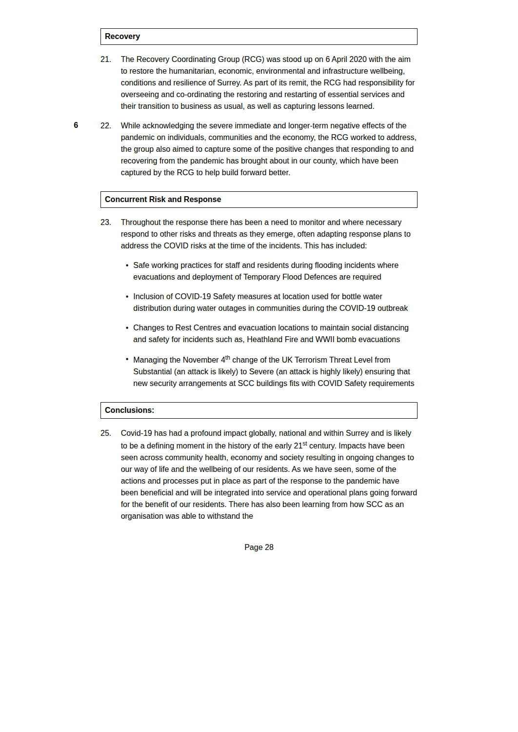6
Recovery
21. The Recovery Coordinating Group (RCG) was stood up on 6 April 2020 with the aim to restore the humanitarian, economic, environmental and infrastructure wellbeing, conditions and resilience of Surrey. As part of its remit, the RCG had responsibility for overseeing and co-ordinating the restoring and restarting of essential services and their transition to business as usual, as well as capturing lessons learned.
22. While acknowledging the severe immediate and longer-term negative effects of the pandemic on individuals, communities and the economy, the RCG worked to address, the group also aimed to capture some of the positive changes that responding to and recovering from the pandemic has brought about in our county, which have been captured by the RCG to help build forward better.
Concurrent Risk and Response
23. Throughout the response there has been a need to monitor and where necessary respond to other risks and threats as they emerge, often adapting response plans to address the COVID risks at the time of the incidents. This has included:
• Safe working practices for staff and residents during flooding incidents where evacuations and deployment of Temporary Flood Defences are required
• Inclusion of COVID-19 Safety measures at location used for bottle water distribution during water outages in communities during the COVID-19 outbreak
• Changes to Rest Centres and evacuation locations to maintain social distancing and safety for incidents such as, Heathland Fire and WWII bomb evacuations
• Managing the November 4th change of the UK Terrorism Threat Level from Substantial (an attack is likely) to Severe (an attack is highly likely) ensuring that new security arrangements at SCC buildings fits with COVID Safety requirements
Conclusions:
25. Covid-19 has had a profound impact globally, national and within Surrey and is likely to be a defining moment in the history of the early 21st century. Impacts have been seen across community health, economy and society resulting in ongoing changes to our way of life and the wellbeing of our residents. As we have seen, some of the actions and processes put in place as part of the response to the pandemic have been beneficial and will be integrated into service and operational plans going forward for the benefit of our residents. There has also been learning from how SCC as an organisation was able to withstand the
Page 28